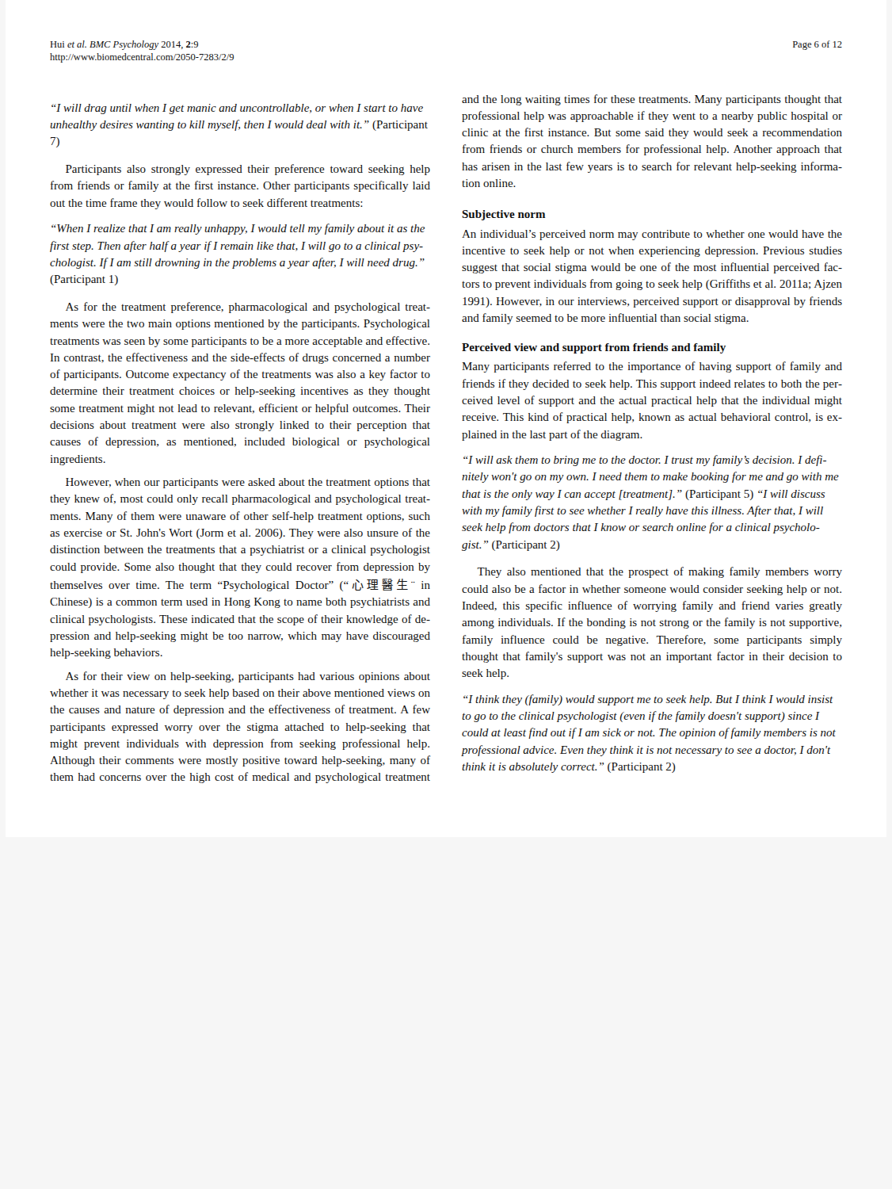Hui et al. BMC Psychology 2014, 2:9
http://www.biomedcentral.com/2050-7283/2/9
Page 6 of 12
“I will drag until when I get manic and uncontrollable, or when I start to have unhealthy desires wanting to kill myself, then I would deal with it.” (Participant 7)
Participants also strongly expressed their preference toward seeking help from friends or family at the first instance. Other participants specifically laid out the time frame they would follow to seek different treatments:
“When I realize that I am really unhappy, I would tell my family about it as the first step. Then after half a year if I remain like that, I will go to a clinical psychologist. If I am still drowning in the problems a year after, I will need drug.” (Participant 1)
As for the treatment preference, pharmacological and psychological treatments were the two main options mentioned by the participants. Psychological treatments was seen by some participants to be a more acceptable and effective. In contrast, the effectiveness and the side-effects of drugs concerned a number of participants. Outcome expectancy of the treatments was also a key factor to determine their treatment choices or help-seeking incentives as they thought some treatment might not lead to relevant, efficient or helpful outcomes. Their decisions about treatment were also strongly linked to their perception that causes of depression, as mentioned, included biological or psychological ingredients.
However, when our participants were asked about the treatment options that they knew of, most could only recall pharmacological and psychological treatments. Many of them were unaware of other self-help treatment options, such as exercise or St. John's Wort (Jorm et al. 2006). They were also unsure of the distinction between the treatments that a psychiatrist or a clinical psychologist could provide. Some also thought that they could recover from depression by themselves over time. The term “Psychological Doctor” (“心理醫生¨ in Chinese) is a common term used in Hong Kong to name both psychiatrists and clinical psychologists. These indicated that the scope of their knowledge of depression and help-seeking might be too narrow, which may have discouraged help-seeking behaviors.
As for their view on help-seeking, participants had various opinions about whether it was necessary to seek help based on their above mentioned views on the causes and nature of depression and the effectiveness of treatment. A few participants expressed worry over the stigma attached to help-seeking that might prevent individuals with depression from seeking professional help. Although their comments were mostly positive toward help-seeking, many of them had concerns over the high cost of medical and psychological treatment and the long waiting times for these treatments. Many participants thought that professional help was approachable if they went to a nearby public hospital or clinic at the first instance. But some said they would seek a recommendation from friends or church members for professional help. Another approach that has arisen in the last few years is to search for relevant help-seeking information online.
Subjective norm
An individual’s perceived norm may contribute to whether one would have the incentive to seek help or not when experiencing depression. Previous studies suggest that social stigma would be one of the most influential perceived factors to prevent individuals from going to seek help (Griffiths et al. 2011a; Ajzen 1991). However, in our interviews, perceived support or disapproval by friends and family seemed to be more influential than social stigma.
Perceived view and support from friends and family
Many participants referred to the importance of having support of family and friends if they decided to seek help. This support indeed relates to both the perceived level of support and the actual practical help that the individual might receive. This kind of practical help, known as actual behavioral control, is explained in the last part of the diagram.
“I will ask them to bring me to the doctor. I trust my family’s decision. I definitely won't go on my own. I need them to make booking for me and go with me that is the only way I can accept [treatment].” (Participant 5) “I will discuss with my family first to see whether I really have this illness. After that, I will seek help from doctors that I know or search online for a clinical psychologist.” (Participant 2)
They also mentioned that the prospect of making family members worry could also be a factor in whether someone would consider seeking help or not. Indeed, this specific influence of worrying family and friend varies greatly among individuals. If the bonding is not strong or the family is not supportive, family influence could be negative. Therefore, some participants simply thought that family's support was not an important factor in their decision to seek help.
“I think they (family) would support me to seek help. But I think I would insist to go to the clinical psychologist (even if the family doesn't support) since I could at least find out if I am sick or not. The opinion of family members is not professional advice. Even they think it is not necessary to see a doctor, I don't think it is absolutely correct.” (Participant 2)